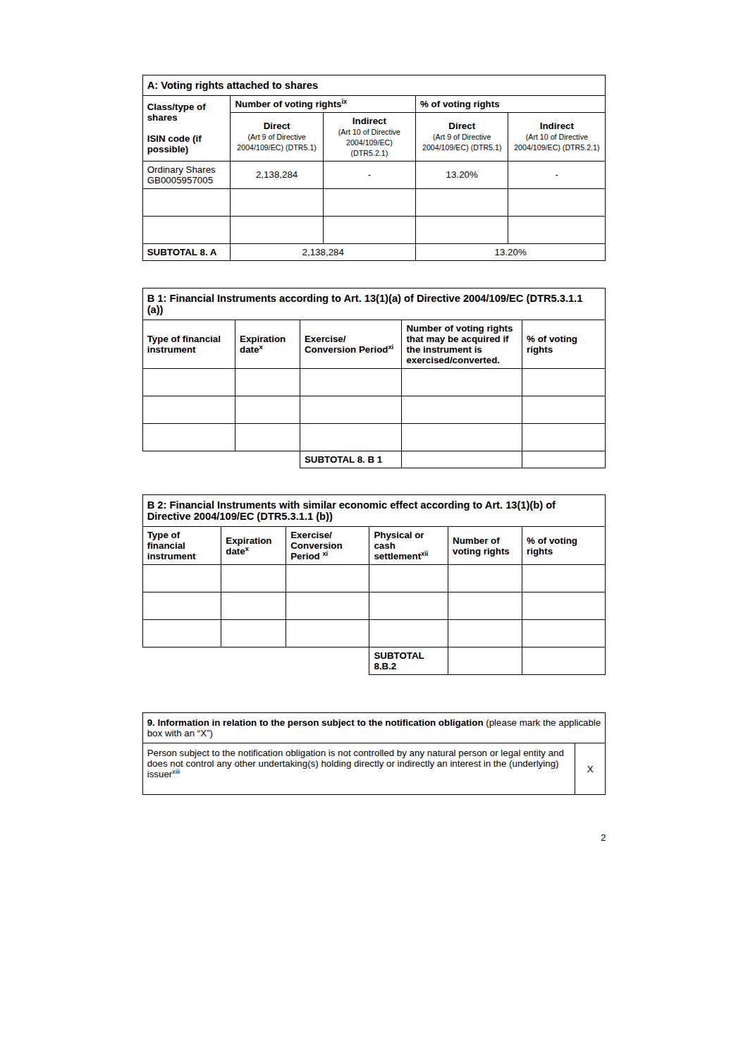| A: Voting rights attached to shares |
| Class/type of shares ISIN code (if possible) | Number of voting rights ix | % of voting rights |
| Direct (Art 9 of Directive 2004/109/EC) (DTR5.1) | Indirect (Art 10 of Directive 2004/109/EC) (DTR5.2.1) | Direct (Art 9 of Directive 2004/109/EC) (DTR5.1) | Indirect (Art 10 of Directive 2004/109/EC) (DTR5.2.1) |
| Ordinary Shares GB0005957005 | 2,138,284 | - | 13.20% | - |
| SUBTOTAL 8. A | 2,138,284 | 13.20% |
| B 1: Financial Instruments according to Art. 13(1)(a) of Directive 2004/109/EC (DTR5.3.1.1 (a)) |
| Type of financial instrument | Expiration date x | Exercise/ Conversion Period xi | Number of voting rights that may be acquired if the instrument is exercised/converted. | % of voting rights |
| | SUBTOTAL 8. B 1 | | |
| B 2: Financial Instruments with similar economic effect according to Art. 13(1)(b) of Directive 2004/109/EC (DTR5.3.1.1 (b)) |
| Type of financial instrument | Expiration date x | Exercise/ Conversion Period xi | Physical or cash settlement xii | Number of voting rights | % of voting rights |
| | SUBTOTAL 8.B.2 | | |
| 9. Information in relation to the person subject to the notification obligation (please mark the applicable box with an “X”) |
| Person subject to the notification obligation is not controlled by any natural person or legal entity and does not control any other undertaking(s) holding directly or indirectly an interest in the (underlying) issuer xiii | X |
2